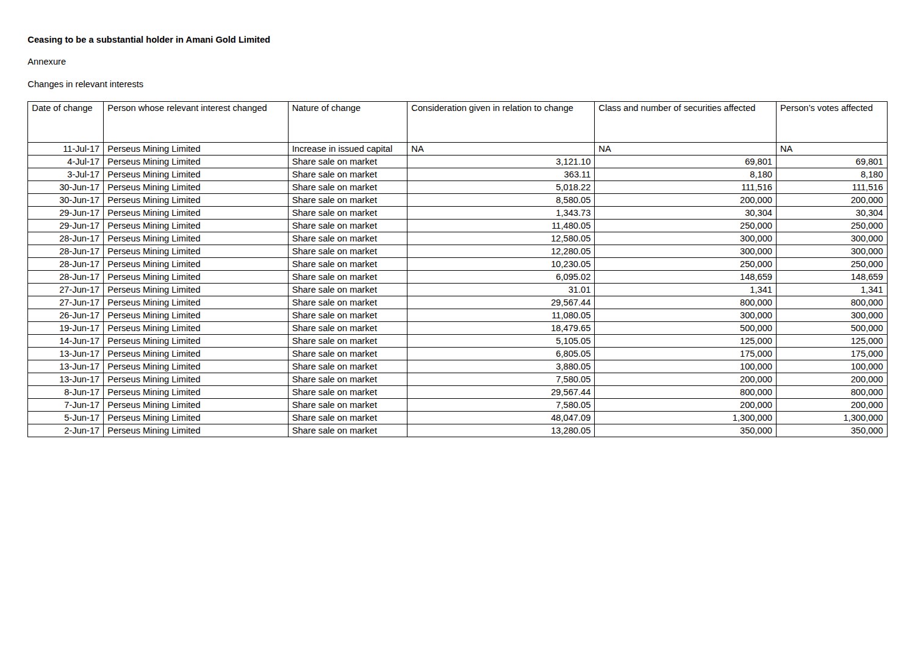Ceasing to be a substantial holder in Amani Gold Limited
Annexure
Changes in relevant interests
| Date of change | Person whose relevant interest changed | Nature of change | Consideration given in relation to change | Class and number of securities affected | Person’s votes affected |
| --- | --- | --- | --- | --- | --- |
| 11-Jul-17 | Perseus Mining Limited | Increase in issued capital | NA | NA | NA |
| 4-Jul-17 | Perseus Mining Limited | Share sale on market | 3,121.10 | 69,801 | 69,801 |
| 3-Jul-17 | Perseus Mining Limited | Share sale on market | 363.11 | 8,180 | 8,180 |
| 30-Jun-17 | Perseus Mining Limited | Share sale on market | 5,018.22 | 111,516 | 111,516 |
| 30-Jun-17 | Perseus Mining Limited | Share sale on market | 8,580.05 | 200,000 | 200,000 |
| 29-Jun-17 | Perseus Mining Limited | Share sale on market | 1,343.73 | 30,304 | 30,304 |
| 29-Jun-17 | Perseus Mining Limited | Share sale on market | 11,480.05 | 250,000 | 250,000 |
| 28-Jun-17 | Perseus Mining Limited | Share sale on market | 12,580.05 | 300,000 | 300,000 |
| 28-Jun-17 | Perseus Mining Limited | Share sale on market | 12,280.05 | 300,000 | 300,000 |
| 28-Jun-17 | Perseus Mining Limited | Share sale on market | 10,230.05 | 250,000 | 250,000 |
| 28-Jun-17 | Perseus Mining Limited | Share sale on market | 6,095.02 | 148,659 | 148,659 |
| 27-Jun-17 | Perseus Mining Limited | Share sale on market | 31.01 | 1,341 | 1,341 |
| 27-Jun-17 | Perseus Mining Limited | Share sale on market | 29,567.44 | 800,000 | 800,000 |
| 26-Jun-17 | Perseus Mining Limited | Share sale on market | 11,080.05 | 300,000 | 300,000 |
| 19-Jun-17 | Perseus Mining Limited | Share sale on market | 18,479.65 | 500,000 | 500,000 |
| 14-Jun-17 | Perseus Mining Limited | Share sale on market | 5,105.05 | 125,000 | 125,000 |
| 13-Jun-17 | Perseus Mining Limited | Share sale on market | 6,805.05 | 175,000 | 175,000 |
| 13-Jun-17 | Perseus Mining Limited | Share sale on market | 3,880.05 | 100,000 | 100,000 |
| 13-Jun-17 | Perseus Mining Limited | Share sale on market | 7,580.05 | 200,000 | 200,000 |
| 8-Jun-17 | Perseus Mining Limited | Share sale on market | 29,567.44 | 800,000 | 800,000 |
| 7-Jun-17 | Perseus Mining Limited | Share sale on market | 7,580.05 | 200,000 | 200,000 |
| 5-Jun-17 | Perseus Mining Limited | Share sale on market | 48,047.09 | 1,300,000 | 1,300,000 |
| 2-Jun-17 | Perseus Mining Limited | Share sale on market | 13,280.05 | 350,000 | 350,000 |